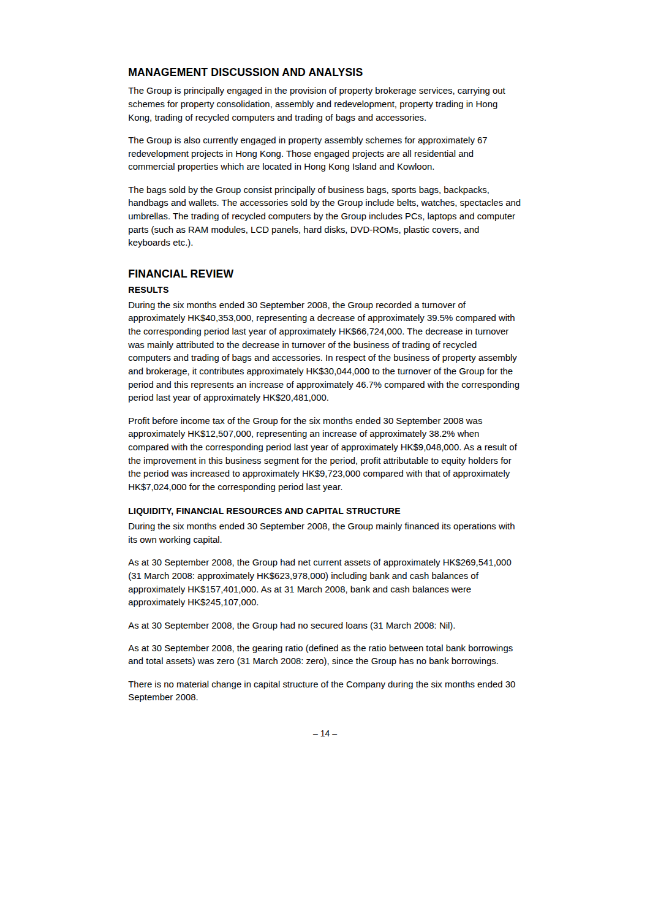MANAGEMENT DISCUSSION AND ANALYSIS
The Group is principally engaged in the provision of property brokerage services, carrying out schemes for property consolidation, assembly and redevelopment, property trading in Hong Kong, trading of recycled computers and trading of bags and accessories.
The Group is also currently engaged in property assembly schemes for approximately 67 redevelopment projects in Hong Kong. Those engaged projects are all residential and commercial properties which are located in Hong Kong Island and Kowloon.
The bags sold by the Group consist principally of business bags, sports bags, backpacks, handbags and wallets. The accessories sold by the Group include belts, watches, spectacles and umbrellas. The trading of recycled computers by the Group includes PCs, laptops and computer parts (such as RAM modules, LCD panels, hard disks, DVD-ROMs, plastic covers, and keyboards etc.).
FINANCIAL REVIEW
RESULTS
During the six months ended 30 September 2008, the Group recorded a turnover of approximately HK$40,353,000, representing a decrease of approximately 39.5% compared with the corresponding period last year of approximately HK$66,724,000. The decrease in turnover was mainly attributed to the decrease in turnover of the business of trading of recycled computers and trading of bags and accessories. In respect of the business of property assembly and brokerage, it contributes approximately HK$30,044,000 to the turnover of the Group for the period and this represents an increase of approximately 46.7% compared with the corresponding period last year of approximately HK$20,481,000.
Profit before income tax of the Group for the six months ended 30 September 2008 was approximately HK$12,507,000, representing an increase of approximately 38.2% when compared with the corresponding period last year of approximately HK$9,048,000. As a result of the improvement in this business segment for the period, profit attributable to equity holders for the period was increased to approximately HK$9,723,000 compared with that of approximately HK$7,024,000 for the corresponding period last year.
LIQUIDITY, FINANCIAL RESOURCES AND CAPITAL STRUCTURE
During the six months ended 30 September 2008, the Group mainly financed its operations with its own working capital.
As at 30 September 2008, the Group had net current assets of approximately HK$269,541,000 (31 March 2008: approximately HK$623,978,000) including bank and cash balances of approximately HK$157,401,000. As at 31 March 2008, bank and cash balances were approximately HK$245,107,000.
As at 30 September 2008, the Group had no secured loans (31 March 2008: Nil).
As at 30 September 2008, the gearing ratio (defined as the ratio between total bank borrowings and total assets) was zero (31 March 2008: zero), since the Group has no bank borrowings.
There is no material change in capital structure of the Company during the six months ended 30 September 2008.
– 14 –